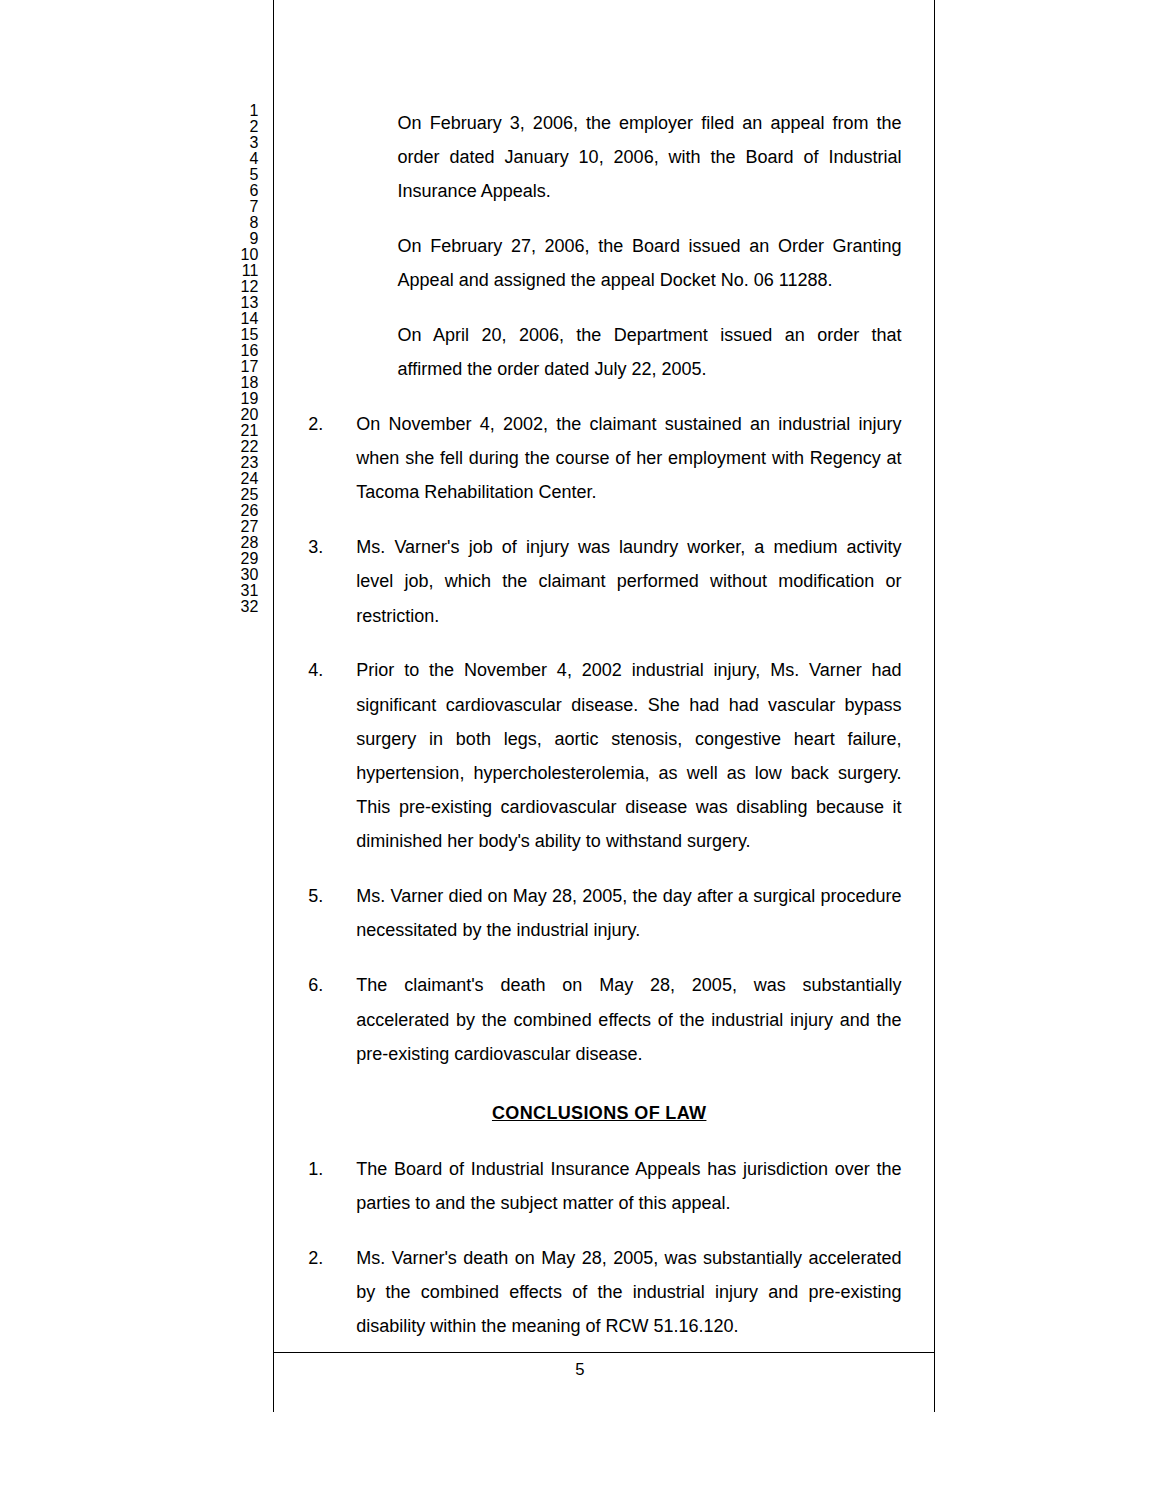1
2
3
4
5
6
7
8
9
10
11
12
13
14
15
16
17
18
19
20
21
22
23
24
25
26
27
28
29
30
31
32
On February 3, 2006, the employer filed an appeal from the order dated January 10, 2006, with the Board of Industrial Insurance Appeals.
On February 27, 2006, the Board issued an Order Granting Appeal and assigned the appeal Docket No. 06 11288.
On April 20, 2006, the Department issued an order that affirmed the order dated July 22, 2005.
2.
On November 4, 2002, the claimant sustained an industrial injury when she fell during the course of her employment with Regency at Tacoma Rehabilitation Center.
3.
Ms. Varner's job of injury was laundry worker, a medium activity level job, which the claimant performed without modification or restriction.
4.
Prior to the November 4, 2002 industrial injury, Ms. Varner had significant cardiovascular disease. She had had vascular bypass surgery in both legs, aortic stenosis, congestive heart failure, hypertension, hypercholesterolemia, as well as low back surgery. This pre-existing cardiovascular disease was disabling because it diminished her body's ability to withstand surgery.
5.
Ms. Varner died on May 28, 2005, the day after a surgical procedure necessitated by the industrial injury.
6.
The claimant's death on May 28, 2005, was substantially accelerated by the combined effects of the industrial injury and the pre-existing cardiovascular disease.
CONCLUSIONS OF LAW
1.
The Board of Industrial Insurance Appeals has jurisdiction over the parties to and the subject matter of this appeal.
2.
Ms. Varner's death on May 28, 2005, was substantially accelerated by the combined effects of the industrial injury and pre-existing disability within the meaning of RCW 51.16.120.
5